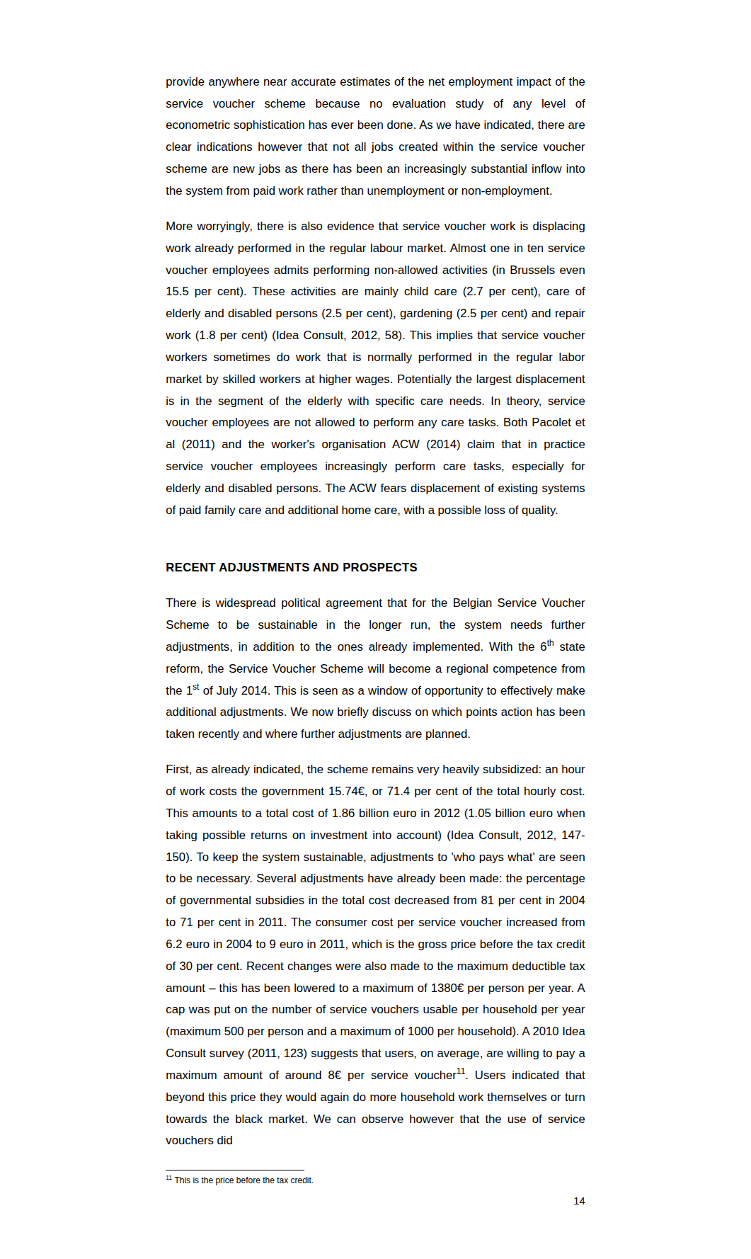provide anywhere near accurate estimates of the net employment impact of the service voucher scheme because no evaluation study of any level of econometric sophistication has ever been done. As we have indicated, there are clear indications however that not all jobs created within the service voucher scheme are new jobs as there has been an increasingly substantial inflow into the system from paid work rather than unemployment or non-employment.
More worryingly, there is also evidence that service voucher work is displacing work already performed in the regular labour market. Almost one in ten service voucher employees admits performing non-allowed activities (in Brussels even 15.5 per cent). These activities are mainly child care (2.7 per cent), care of elderly and disabled persons (2.5 per cent), gardening (2.5 per cent) and repair work (1.8 per cent) (Idea Consult, 2012, 58). This implies that service voucher workers sometimes do work that is normally performed in the regular labor market by skilled workers at higher wages. Potentially the largest displacement is in the segment of the elderly with specific care needs. In theory, service voucher employees are not allowed to perform any care tasks. Both Pacolet et al (2011) and the worker's organisation ACW (2014) claim that in practice service voucher employees increasingly perform care tasks, especially for elderly and disabled persons. The ACW fears displacement of existing systems of paid family care and additional home care, with a possible loss of quality.
RECENT ADJUSTMENTS AND PROSPECTS
There is widespread political agreement that for the Belgian Service Voucher Scheme to be sustainable in the longer run, the system needs further adjustments, in addition to the ones already implemented. With the 6th state reform, the Service Voucher Scheme will become a regional competence from the 1st of July 2014. This is seen as a window of opportunity to effectively make additional adjustments. We now briefly discuss on which points action has been taken recently and where further adjustments are planned.
First, as already indicated, the scheme remains very heavily subsidized: an hour of work costs the government 15.74€, or 71.4 per cent of the total hourly cost. This amounts to a total cost of 1.86 billion euro in 2012 (1.05 billion euro when taking possible returns on investment into account) (Idea Consult, 2012, 147-150). To keep the system sustainable, adjustments to 'who pays what' are seen to be necessary. Several adjustments have already been made: the percentage of governmental subsidies in the total cost decreased from 81 per cent in 2004 to 71 per cent in 2011. The consumer cost per service voucher increased from 6.2 euro in 2004 to 9 euro in 2011, which is the gross price before the tax credit of 30 per cent. Recent changes were also made to the maximum deductible tax amount – this has been lowered to a maximum of 1380€ per person per year. A cap was put on the number of service vouchers usable per household per year (maximum 500 per person and a maximum of 1000 per household). A 2010 Idea Consult survey (2011, 123) suggests that users, on average, are willing to pay a maximum amount of around 8€ per service voucher11. Users indicated that beyond this price they would again do more household work themselves or turn towards the black market. We can observe however that the use of service vouchers did
11 This is the price before the tax credit.
14